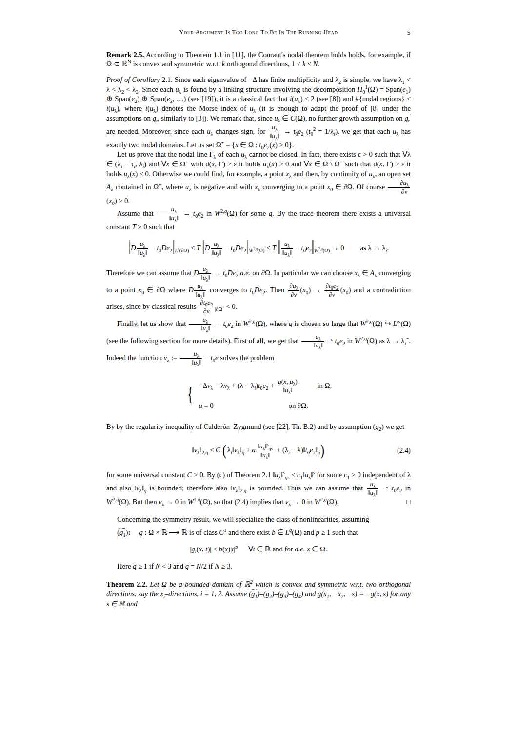Your Argument Is Too Long To Be In The Running Head 5
Remark 2.5. According to Theorem 1.1 in [11], the Courant's nodal theorem holds holds, for example, if Ω ⊂ ℝN is convex and symmetric w.r.t. k orthogonal directions, 1 ≤ k ≤ N.
Proof of Corollary 2.1. Since each eigenvalue of −Δ has finite multiplicity and λ2 is simple, we have λ1 < λ < λ2 < λ3. Since each uλ is found by a linking structure involving the decomposition H01(Ω) = Span(e1) ⊕ Span(e2) ⊕ Span(e3, …) (see [19]), it is a classical fact that i(uλ) ≤ 2 (see [8]) and #{nodal regions} ≤ i(uλ), where i(uλ) denotes the Morse index of uλ (it is enough to adapt the proof of [8] under the assumptions on gt, similarly to [3]). We remark that, since uλ ∈ C(Ω), no further growth assumption on gt′ are needed. Moreover, since each uλ changes sign, for uλ‖uλ‖ → t0e2 (t02 = 1/λi), we get that each uλ has exactly two nodal domains. Let us set Ω+ = {x ∈ Ω : t0e2(x) > 0}.
Let us prove that the nodal line Γλ of each uλ cannot be closed. In fact, there exists ε > 0 such that ∀λ ∈ (λi − τi, λi) and ∀x ∈ Ω+ with d(x, Γ) ≥ ε it holds uλ(x) ≥ 0 and ∀x ∈ Ω \ Ω+ such that d(x, Γ) ≥ ε it holds uλ(x) ≤ 0. Otherwise we could find, for example, a point xλ and then, by continuity of uλ, an open set Aλ contained in Ω+, where uλ is negative and with xλ converging to a point x0 ∈ ∂Ω. Of course ∂uλ∂ν(x0) ≥ 0.
Assume that uλ‖uλ‖ → t0e2 in W2,q(Ω) for some q. By the trace theorem there exists a universal constant T > 0 such that
‖Duλ‖uλ‖ − t0De2‖Lq(∂Ω) ≤ T ‖Duλ‖uλ‖ − t0De2‖W1,q(Ω) ≤ T ‖uλ‖uλ‖ − t0e2‖W2,q(Ω) → 0 as λ → λi.
Therefore we can assume that Duλ‖uλ‖ → t0De2 a.e. on ∂Ω. In particular we can choose xλ ∈ Aλ converging to a point x0 ∈ ∂Ω where Duλ‖uλ‖ converges to t0De2. Then ∂uλ∂ν(x0) → ∂t0e2∂ν(x0) and a contradiction arises, since by classical results ∂t0e2∂ν|∂Ω+ < 0.
Finally, let us show that uλ‖uλ‖ → t0e2 in W2,q(Ω), where q is chosen so large that W2,q(Ω) ↪ L∞(Ω) (see the following section for more details). First of all, we get that uλ‖uλ‖ ⇀ t0e2 in W2,q(Ω) as λ → λi−. Indeed the function vλ := uλ‖uλ‖ − t0e solves the problem
{ −Δvλ = λvλ + (λ − λi)t0e2 + g(x, uλ)‖uλ‖in Ω, u = 0on ∂Ω.
By by the regularity inequality of Calderón–Zygmund (see [22], Th. B.2) and by assumption (g2) we get
‖vλ‖2,q ≤ C (λi‖vλ‖q + a‖uλ‖sqs‖uλ‖ + (λi − λ)‖t0e2‖q) (2.4)
for some universal constant C > 0. By (c) of Theorem 2.1 ‖uλ‖sqs ≤ c1‖uλ‖s for some c1 > 0 independent of λ and also ‖vλ‖q is bounded; therefore also ‖vλ‖2,q is bounded. Thus we can assume that uλ‖uλ‖ ⇀ t0e2 in W2,q(Ω). But then vλ → 0 in W1,q(Ω), so that (2.4) implies that vλ → 0 in W2,q(Ω). □
Concerning the symmetry result, we will specialize the class of nonlinearities, assuming
(g1)~: g : Ω × ℝ ⟶ ℝ is of class C1 and there exist b ∈ Lq(Ω) and p ≥ 1 such that
|gt(x, t)| ≤ b(x)|t|p ∀t ∈ ℝ and for a.e. x ∈ Ω.
Here q ≥ 1 if N < 3 and q = N/2 if N ≥ 3.
Theorem 2.2. Let Ω be a bounded domain of ℝ2 which is convex and symmetric w.r.t. two orthogonal directions, say the xi–directions, i = 1, 2. Assume (g1)~–(g2)–(g3)–(g4) and g(x1, −x2, −s) = −g(x, s) for any s ∈ ℝ and